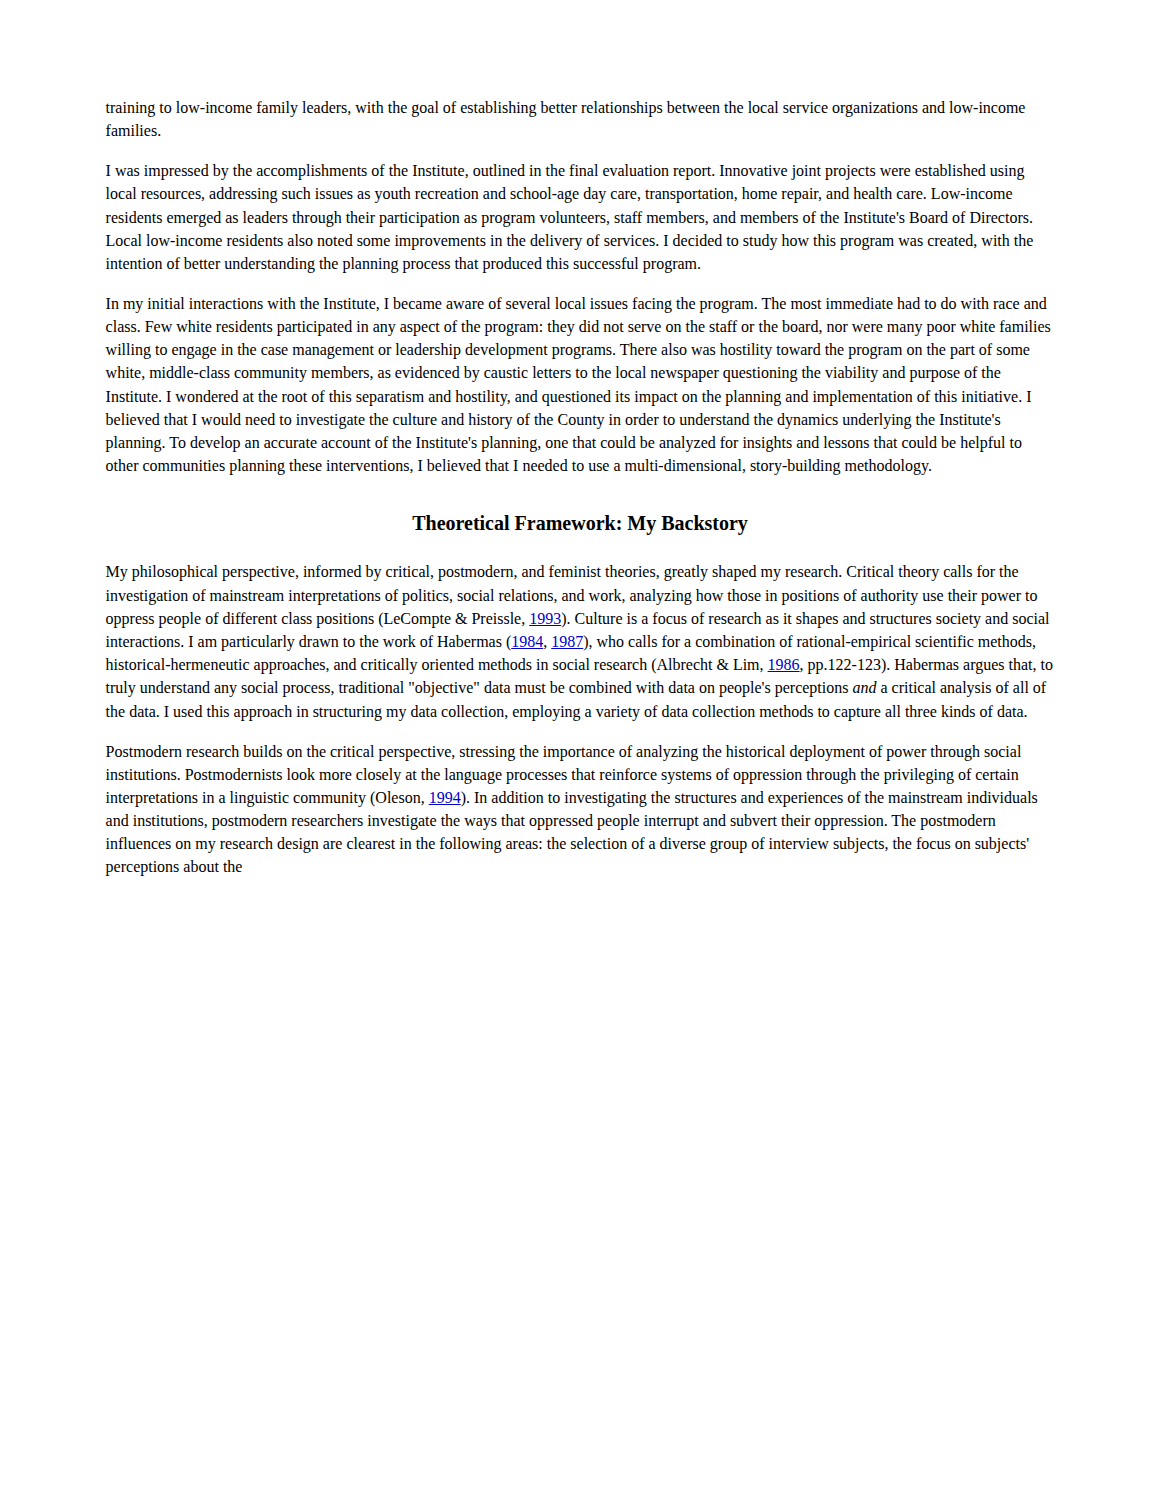training to low-income family leaders, with the goal of establishing better relationships between the local service organizations and low-income families.
I was impressed by the accomplishments of the Institute, outlined in the final evaluation report. Innovative joint projects were established using local resources, addressing such issues as youth recreation and school-age day care, transportation, home repair, and health care. Low-income residents emerged as leaders through their participation as program volunteers, staff members, and members of the Institute's Board of Directors. Local low-income residents also noted some improvements in the delivery of services. I decided to study how this program was created, with the intention of better understanding the planning process that produced this successful program.
In my initial interactions with the Institute, I became aware of several local issues facing the program. The most immediate had to do with race and class. Few white residents participated in any aspect of the program: they did not serve on the staff or the board, nor were many poor white families willing to engage in the case management or leadership development programs. There also was hostility toward the program on the part of some white, middle-class community members, as evidenced by caustic letters to the local newspaper questioning the viability and purpose of the Institute. I wondered at the root of this separatism and hostility, and questioned its impact on the planning and implementation of this initiative. I believed that I would need to investigate the culture and history of the County in order to understand the dynamics underlying the Institute's planning. To develop an accurate account of the Institute's planning, one that could be analyzed for insights and lessons that could be helpful to other communities planning these interventions, I believed that I needed to use a multi-dimensional, story-building methodology.
Theoretical Framework: My Backstory
My philosophical perspective, informed by critical, postmodern, and feminist theories, greatly shaped my research. Critical theory calls for the investigation of mainstream interpretations of politics, social relations, and work, analyzing how those in positions of authority use their power to oppress people of different class positions (LeCompte & Preissle, 1993). Culture is a focus of research as it shapes and structures society and social interactions. I am particularly drawn to the work of Habermas (1984, 1987), who calls for a combination of rational-empirical scientific methods, historical-hermeneutic approaches, and critically oriented methods in social research (Albrecht & Lim, 1986, pp.122-123). Habermas argues that, to truly understand any social process, traditional "objective" data must be combined with data on people's perceptions and a critical analysis of all of the data. I used this approach in structuring my data collection, employing a variety of data collection methods to capture all three kinds of data.
Postmodern research builds on the critical perspective, stressing the importance of analyzing the historical deployment of power through social institutions. Postmodernists look more closely at the language processes that reinforce systems of oppression through the privileging of certain interpretations in a linguistic community (Oleson, 1994). In addition to investigating the structures and experiences of the mainstream individuals and institutions, postmodern researchers investigate the ways that oppressed people interrupt and subvert their oppression. The postmodern influences on my research design are clearest in the following areas: the selection of a diverse group of interview subjects, the focus on subjects' perceptions about the